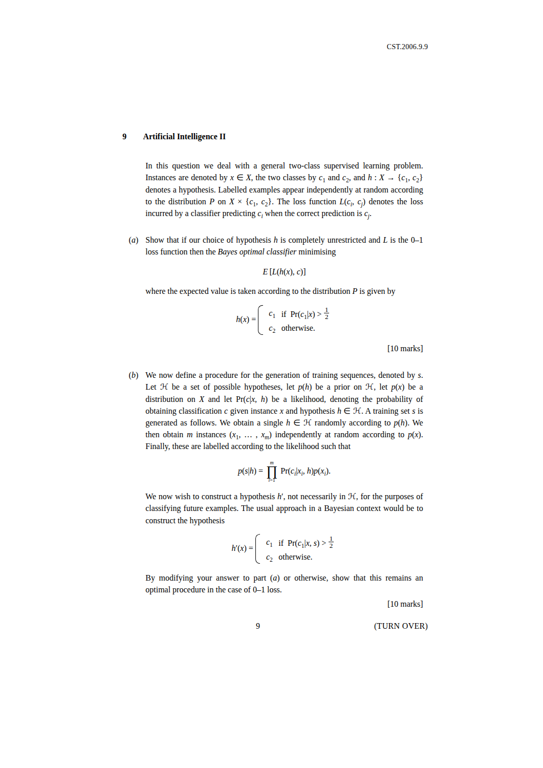CST.2006.9.9
9
Artificial Intelligence II
In this question we deal with a general two-class supervised learning problem. Instances are denoted by x ∈ X, the two classes by c1 and c2, and h : X → {c1, c2} denotes a hypothesis. Labelled examples appear independently at random according to the distribution P on X × {c1, c2}. The loss function L(ci, cj) denotes the loss incurred by a classifier predicting ci when the correct prediction is cj.
(a)
Show that if our choice of hypothesis h is completely unrestricted and L is the 0–1 loss function then the Bayes optimal classifier minimising
E [L(h(x), c)]
where the expected value is taken according to the distribution P is given by
h(x) =
| c 1 | if Pr ( c 1 / x ) > 1 2 |
| c 2 | otherwise. |
[10 marks]
(b)
We now define a procedure for the generation of training sequences, denoted by s. Let ℋ be a set of possible hypotheses, let p(h) be a prior on ℋ, let p(x) be a distribution on X and let Pr(c|x, h) be a likelihood, denoting the probability of obtaining classification c given instance x and hypothesis h ∈ ℋ. A training set s is generated as follows. We obtain a single h ∈ ℋ randomly according to p(h). We then obtain m instances (x1, … , xm) independently at random according to p(x). Finally, these are labelled according to the likelihood such that
p(s|h) = m ∏ i=1 Pr(ci|xi, h)p(xi).
We now wish to construct a hypothesis h′, not necessarily in ℋ, for the purposes of classifying future examples. The usual approach in a Bayesian context would be to construct the hypothesis
h′(x) =
| c 1 | if Pr ( c 1 / x , s ) > 1 2 |
| c 2 | otherwise. |
By modifying your answer to part (a) or otherwise, show that this remains an optimal procedure in the case of 0–1 loss.
[10 marks]
9 (TURN OVER)